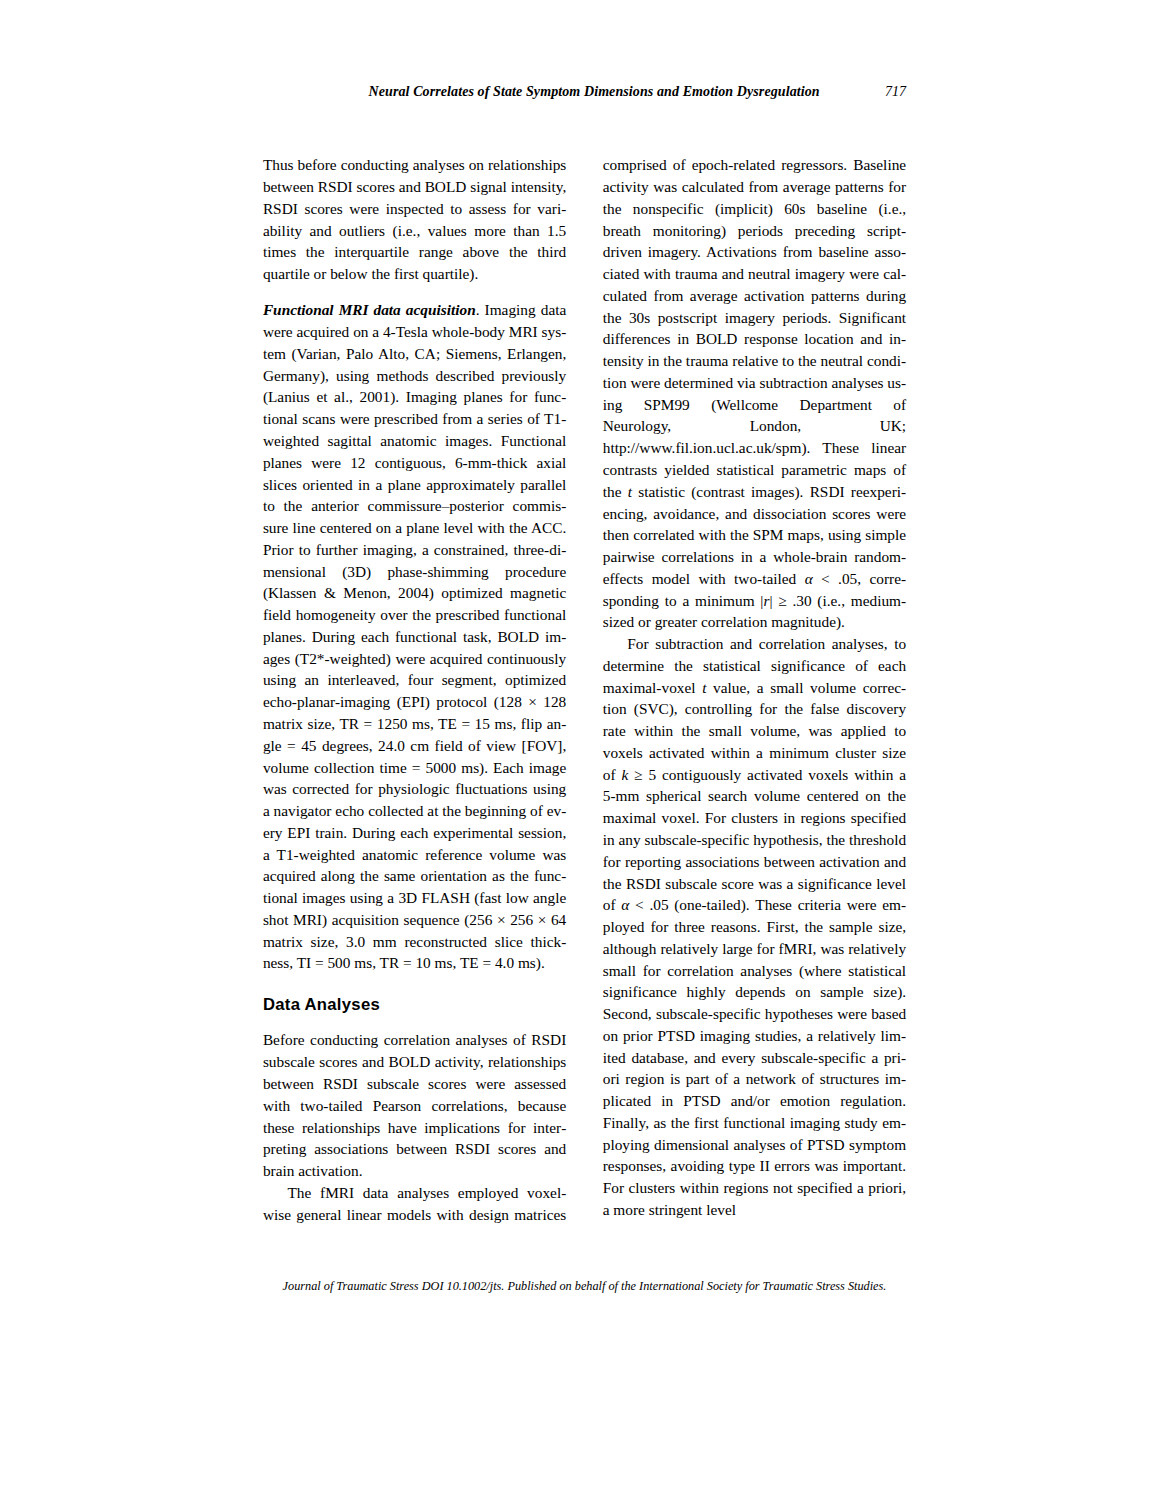Neural Correlates of State Symptom Dimensions and Emotion Dysregulation
717
Thus before conducting analyses on relationships between RSDI scores and BOLD signal intensity, RSDI scores were inspected to assess for variability and outliers (i.e., values more than 1.5 times the interquartile range above the third quartile or below the first quartile).
Functional MRI data acquisition. Imaging data were acquired on a 4-Tesla whole-body MRI system (Varian, Palo Alto, CA; Siemens, Erlangen, Germany), using methods described previously (Lanius et al., 2001). Imaging planes for functional scans were prescribed from a series of T1-weighted sagittal anatomic images. Functional planes were 12 contiguous, 6-mm-thick axial slices oriented in a plane approximately parallel to the anterior commissure–posterior commissure line centered on a plane level with the ACC. Prior to further imaging, a constrained, three-dimensional (3D) phase-shimming procedure (Klassen & Menon, 2004) optimized magnetic field homogeneity over the prescribed functional planes. During each functional task, BOLD images (T2*-weighted) were acquired continuously using an interleaved, four segment, optimized echo-planar-imaging (EPI) protocol (128 × 128 matrix size, TR = 1250 ms, TE = 15 ms, flip angle = 45 degrees, 24.0 cm field of view [FOV], volume collection time = 5000 ms). Each image was corrected for physiologic fluctuations using a navigator echo collected at the beginning of every EPI train. During each experimental session, a T1-weighted anatomic reference volume was acquired along the same orientation as the functional images using a 3D FLASH (fast low angle shot MRI) acquisition sequence (256 × 256 × 64 matrix size, 3.0 mm reconstructed slice thickness, TI = 500 ms, TR = 10 ms, TE = 4.0 ms).
Data Analyses
Before conducting correlation analyses of RSDI subscale scores and BOLD activity, relationships between RSDI subscale scores were assessed with two-tailed Pearson correlations, because these relationships have implications for interpreting associations between RSDI scores and brain activation.
The fMRI data analyses employed voxel-wise general linear models with design matrices comprised of epoch-related regressors. Baseline activity was calculated from average patterns for the nonspecific (implicit) 60s baseline (i.e., breath monitoring) periods preceding script-driven imagery. Activations from baseline associated with trauma and neutral imagery were calculated from average activation patterns during the 30s postscript imagery periods. Significant differences in BOLD response location and intensity in the trauma relative to the neutral condition were determined via subtraction analyses using SPM99 (Wellcome Department of Neurology, London, UK; http://www.fil.ion.ucl.ac.uk/spm). These linear contrasts yielded statistical parametric maps of the t statistic (contrast images). RSDI reexperiencing, avoidance, and dissociation scores were then correlated with the SPM maps, using simple pairwise correlations in a whole-brain random-effects model with two-tailed α < .05, corresponding to a minimum |r| ≥ .30 (i.e., medium-sized or greater correlation magnitude).
For subtraction and correlation analyses, to determine the statistical significance of each maximal-voxel t value, a small volume correction (SVC), controlling for the false discovery rate within the small volume, was applied to voxels activated within a minimum cluster size of k ≥ 5 contiguously activated voxels within a 5-mm spherical search volume centered on the maximal voxel. For clusters in regions specified in any subscale-specific hypothesis, the threshold for reporting associations between activation and the RSDI subscale score was a significance level of α < .05 (one-tailed). These criteria were employed for three reasons. First, the sample size, although relatively large for fMRI, was relatively small for correlation analyses (where statistical significance highly depends on sample size). Second, subscale-specific hypotheses were based on prior PTSD imaging studies, a relatively limited database, and every subscale-specific a priori region is part of a network of structures implicated in PTSD and/or emotion regulation. Finally, as the first functional imaging study employing dimensional analyses of PTSD symptom responses, avoiding type II errors was important. For clusters within regions not specified a priori, a more stringent level
Journal of Traumatic Stress DOI 10.1002/jts. Published on behalf of the International Society for Traumatic Stress Studies.